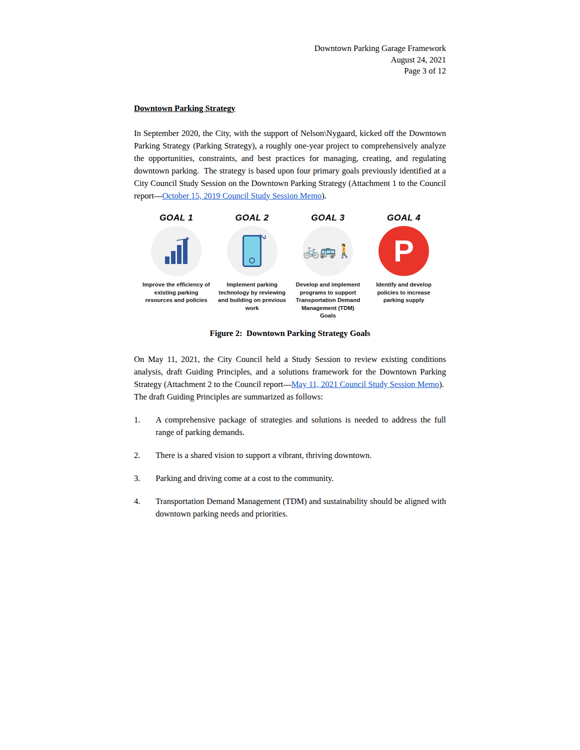Downtown Parking Garage Framework
August 24, 2021
Page 3 of 12
Downtown Parking Strategy
In September 2020, the City, with the support of Nelson\Nygaard, kicked off the Downtown Parking Strategy (Parking Strategy), a roughly one-year project to comprehensively analyze the opportunities, constraints, and best practices for managing, creating, and regulating downtown parking. The strategy is based upon four primary goals previously identified at a City Council Study Session on the Downtown Parking Strategy (Attachment 1 to the Council report—October 15, 2019 Council Study Session Memo).
GOAL 1
⟶
Improve the efficiency of existing parking resources and policies
GOAL 2
∿
Implement parking technology by reviewing and building on previous work
GOAL 3
🚲🚌🚶
Develop and implement programs to support Transportation Demand Management (TDM) Goals
GOAL 4
P
Identify and develop policies to increase parking supply
Figure 2: Downtown Parking Strategy Goals
On May 11, 2021, the City Council held a Study Session to review existing conditions analysis, draft Guiding Principles, and a solutions framework for the Downtown Parking Strategy (Attachment 2 to the Council report—May 11, 2021 Council Study Session Memo). The draft Guiding Principles are summarized as follows:
A comprehensive package of strategies and solutions is needed to address the full range of parking demands.
There is a shared vision to support a vibrant, thriving downtown.
Parking and driving come at a cost to the community.
Transportation Demand Management (TDM) and sustainability should be aligned with downtown parking needs and priorities.